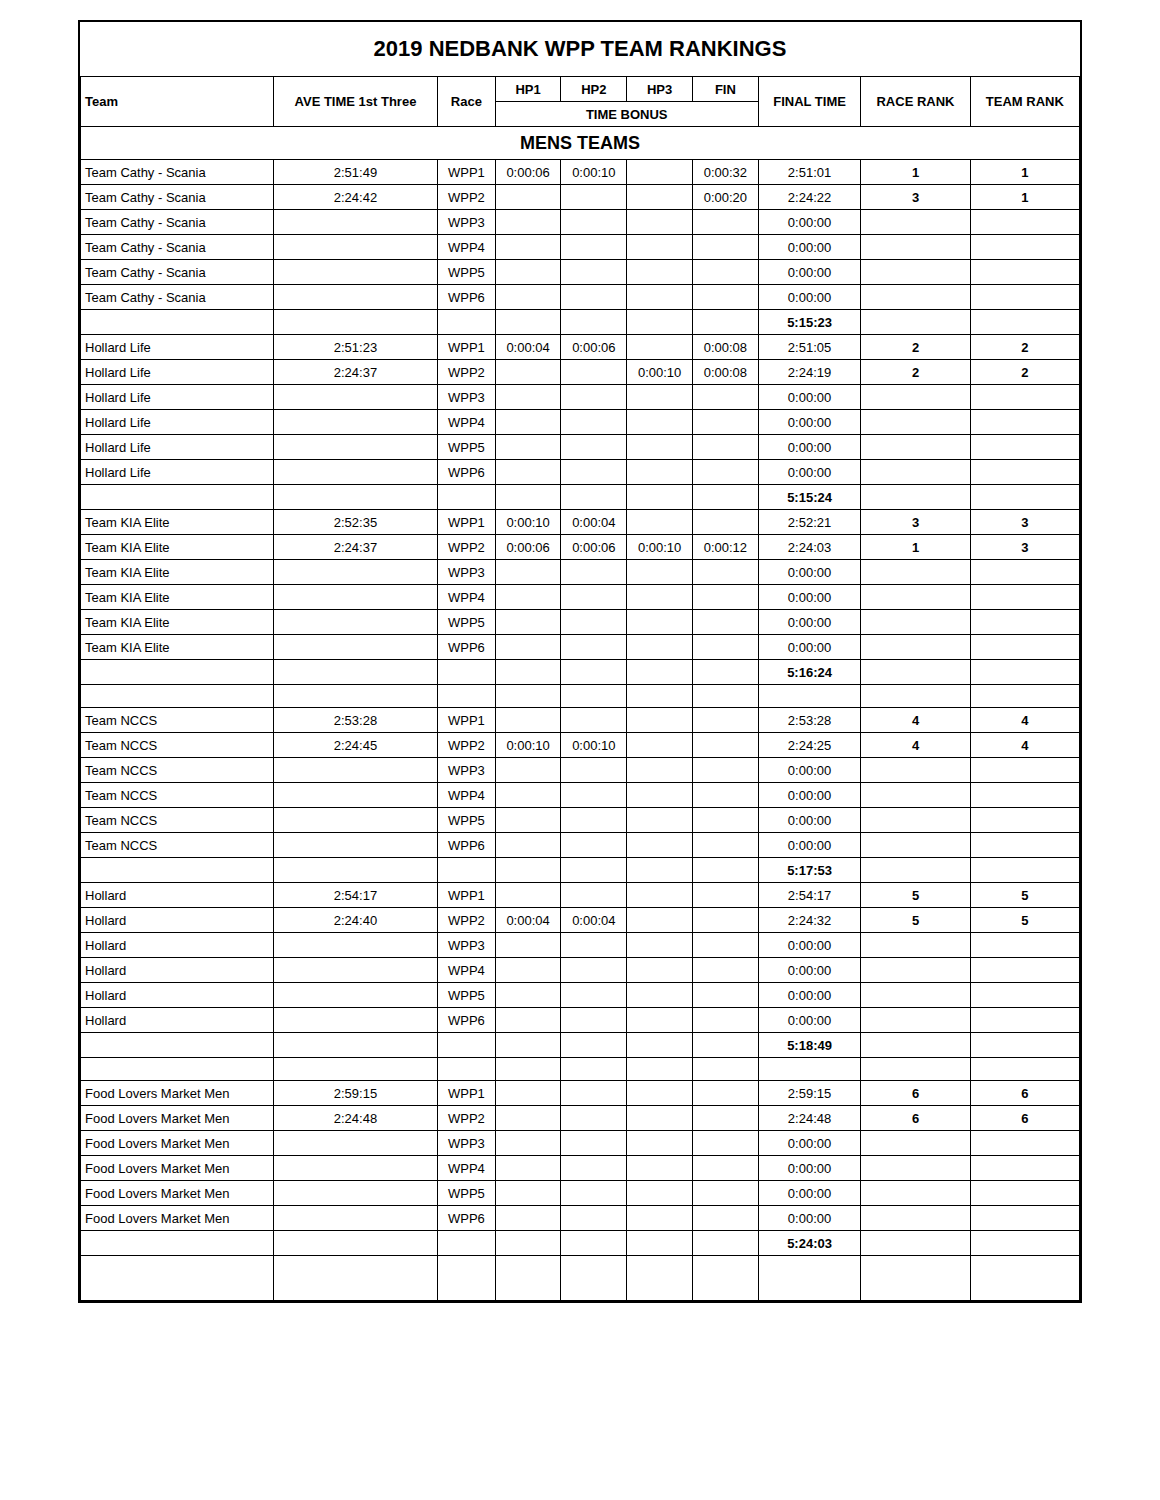2019 NEDBANK WPP TEAM RANKINGS
| Team | AVE TIME 1st Three | Race | HP1 | HP2 | HP3 | FIN | FINAL TIME | RACE RANK | TEAM RANK |
| --- | --- | --- | --- | --- | --- | --- | --- | --- | --- |
| TIME BONUS |
| MENS TEAMS |
| Team Cathy - Scania | 2:51:49 | WPP1 | 0:00:06 | 0:00:10 | | 0:00:32 | 2:51:01 | 1 | 1 |
| Team Cathy - Scania | 2:24:42 | WPP2 | | | | 0:00:20 | 2:24:22 | 3 | 1 |
| Team Cathy - Scania | | WPP3 | | | | | 0:00:00 | | |
| Team Cathy - Scania | | WPP4 | | | | | 0:00:00 | | |
| Team Cathy - Scania | | WPP5 | | | | | 0:00:00 | | |
| Team Cathy - Scania | | WPP6 | | | | | 0:00:00 | | |
| | | | | | | | 5:15:23 | | |
| Hollard Life | 2:51:23 | WPP1 | 0:00:04 | 0:00:06 | | 0:00:08 | 2:51:05 | 2 | 2 |
| Hollard Life | 2:24:37 | WPP2 | | | 0:00:10 | 0:00:08 | 2:24:19 | 2 | 2 |
| Hollard Life | | WPP3 | | | | | 0:00:00 | | |
| Hollard Life | | WPP4 | | | | | 0:00:00 | | |
| Hollard Life | | WPP5 | | | | | 0:00:00 | | |
| Hollard Life | | WPP6 | | | | | 0:00:00 | | |
| | | | | | | | 5:15:24 | | |
| Team KIA Elite | 2:52:35 | WPP1 | 0:00:10 | 0:00:04 | | | 2:52:21 | 3 | 3 |
| Team KIA Elite | 2:24:37 | WPP2 | 0:00:06 | 0:00:06 | 0:00:10 | 0:00:12 | 2:24:03 | 1 | 3 |
| Team KIA Elite | | WPP3 | | | | | 0:00:00 | | |
| Team KIA Elite | | WPP4 | | | | | 0:00:00 | | |
| Team KIA Elite | | WPP5 | | | | | 0:00:00 | | |
| Team KIA Elite | | WPP6 | | | | | 0:00:00 | | |
| | | | | | | | 5:16:24 | | |
| Team NCCS | 2:53:28 | WPP1 | | | | | 2:53:28 | 4 | 4 |
| Team NCCS | 2:24:45 | WPP2 | 0:00:10 | 0:00:10 | | | 2:24:25 | 4 | 4 |
| Team NCCS | | WPP3 | | | | | 0:00:00 | | |
| Team NCCS | | WPP4 | | | | | 0:00:00 | | |
| Team NCCS | | WPP5 | | | | | 0:00:00 | | |
| Team NCCS | | WPP6 | | | | | 0:00:00 | | |
| | | | | | | | 5:17:53 | | |
| Hollard | 2:54:17 | WPP1 | | | | | 2:54:17 | 5 | 5 |
| Hollard | 2:24:40 | WPP2 | 0:00:04 | 0:00:04 | | | 2:24:32 | 5 | 5 |
| Hollard | | WPP3 | | | | | 0:00:00 | | |
| Hollard | | WPP4 | | | | | 0:00:00 | | |
| Hollard | | WPP5 | | | | | 0:00:00 | | |
| Hollard | | WPP6 | | | | | 0:00:00 | | |
| | | | | | | | 5:18:49 | | |
| Food Lovers Market Men | 2:59:15 | WPP1 | | | | | 2:59:15 | 6 | 6 |
| Food Lovers Market Men | 2:24:48 | WPP2 | | | | | 2:24:48 | 6 | 6 |
| Food Lovers Market Men | | WPP3 | | | | | 0:00:00 | | |
| Food Lovers Market Men | | WPP4 | | | | | 0:00:00 | | |
| Food Lovers Market Men | | WPP5 | | | | | 0:00:00 | | |
| Food Lovers Market Men | | WPP6 | | | | | 0:00:00 | | |
| | | | | | | | 5:24:03 | | |